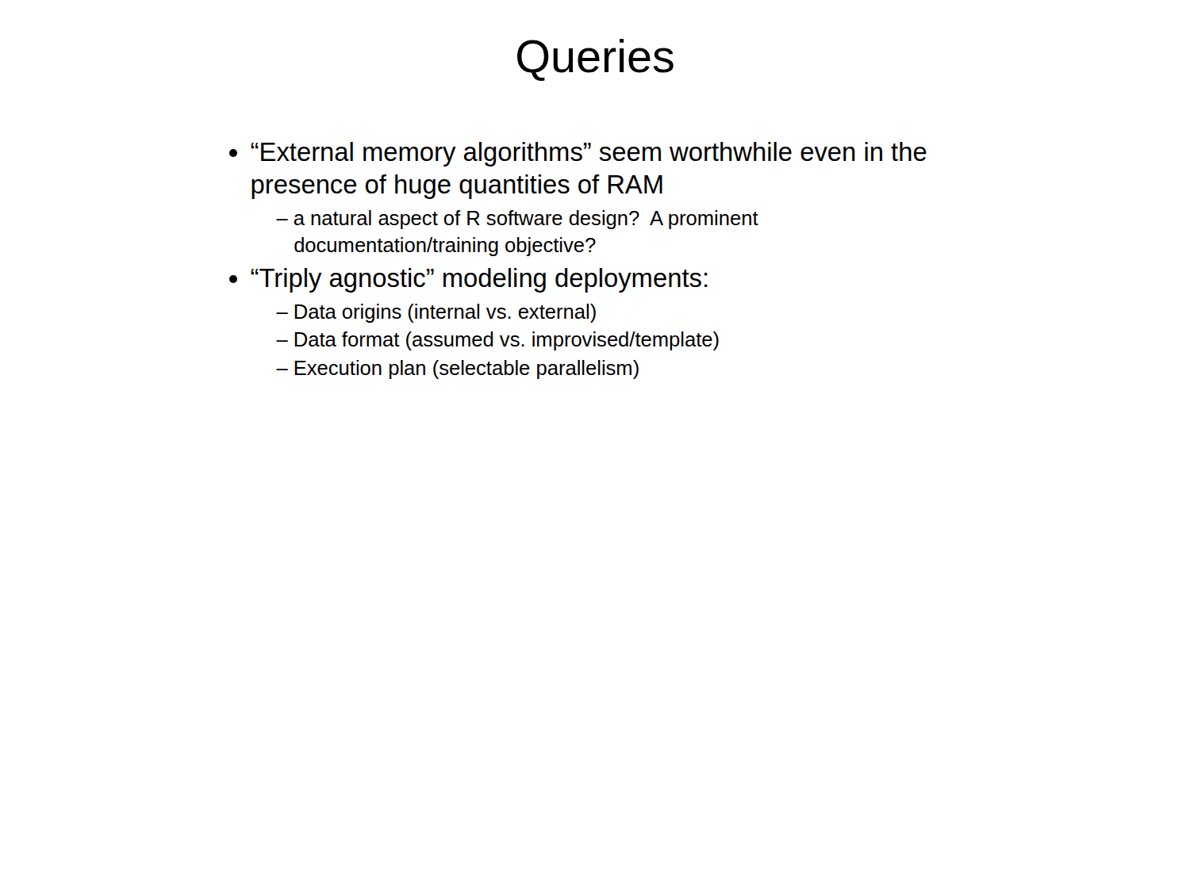Queries
“External memory algorithms” seem worthwhile even in the presence of huge quantities of RAM
a natural aspect of R software design? A prominent documentation/training objective?
“Triply agnostic” modeling deployments:
Data origins (internal vs. external)
Data format (assumed vs. improvised/template)
Execution plan (selectable parallelism)